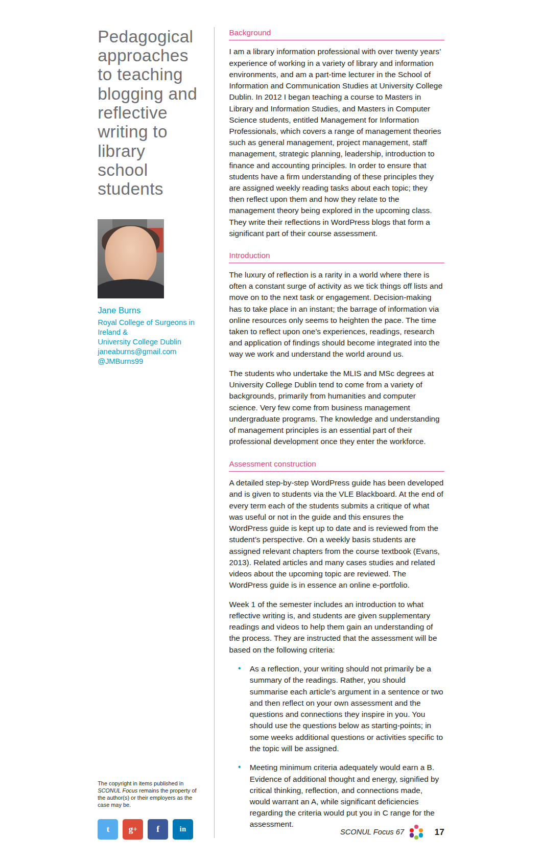Pedagogical approaches to teaching blogging and reflective writing to library school students
Jane Burns
Royal College of Surgeons in Ireland &
University College Dublin
janeaburns@gmail.com
@JMBurns99
Background
I am a library information professional with over twenty years’ experience of working in a variety of library and information environments, and am a part-time lecturer in the School of Information and Communication Studies at University College Dublin. In 2012 I began teaching a course to Masters in Library and Information Studies, and Masters in Computer Science students, entitled Management for Information Professionals, which covers a range of management theories such as general management, project management, staff management, strategic planning, leadership, introduction to finance and accounting principles. In order to ensure that students have a firm understanding of these principles they are assigned weekly reading tasks about each topic; they then reflect upon them and how they relate to the management theory being explored in the upcoming class. They write their reflections in WordPress blogs that form a significant part of their course assessment.
Introduction
The luxury of reflection is a rarity in a world where there is often a constant surge of activity as we tick things off lists and move on to the next task or engagement. Decision-making has to take place in an instant; the barrage of information via online resources only seems to heighten the pace. The time taken to reflect upon one’s experiences, readings, research and application of findings should become integrated into the way we work and understand the world around us.
The students who undertake the MLIS and MSc degrees at University College Dublin tend to come from a variety of backgrounds, primarily from humanities and computer science. Very few come from business management undergraduate programs. The knowledge and understanding of management principles is an essential part of their professional development once they enter the workforce.
Assessment construction
A detailed step-by-step WordPress guide has been developed and is given to students via the VLE Blackboard. At the end of every term each of the students submits a critique of what was useful or not in the guide and this ensures the WordPress guide is kept up to date and is reviewed from the student’s perspective. On a weekly basis students are assigned relevant chapters from the course textbook (Evans, 2013). Related articles and many cases studies and related videos about the upcoming topic are reviewed. The WordPress guide is in essence an online e-portfolio.
Week 1 of the semester includes an introduction to what reflective writing is, and students are given supplementary readings and videos to help them gain an understanding of the process. They are instructed that the assessment will be based on the following criteria:
As a reflection, your writing should not primarily be a summary of the readings. Rather, you should summarise each article’s argument in a sentence or two and then reflect on your own assessment and the questions and connections they inspire in you. You should use the questions below as starting-points; in some weeks additional questions or activities specific to the topic will be assigned.
Meeting minimum criteria adequately would earn a B. Evidence of additional thought and energy, signified by critical thinking, reflection, and connections made, would warrant an A, while significant deficiencies regarding the criteria would put you in C range for the assessment.
The copyright in items published in SCONUL Focus remains the property of the author(s) or their employers as the case may be.
t
g+
f
in
SCONUL Focus 67 17